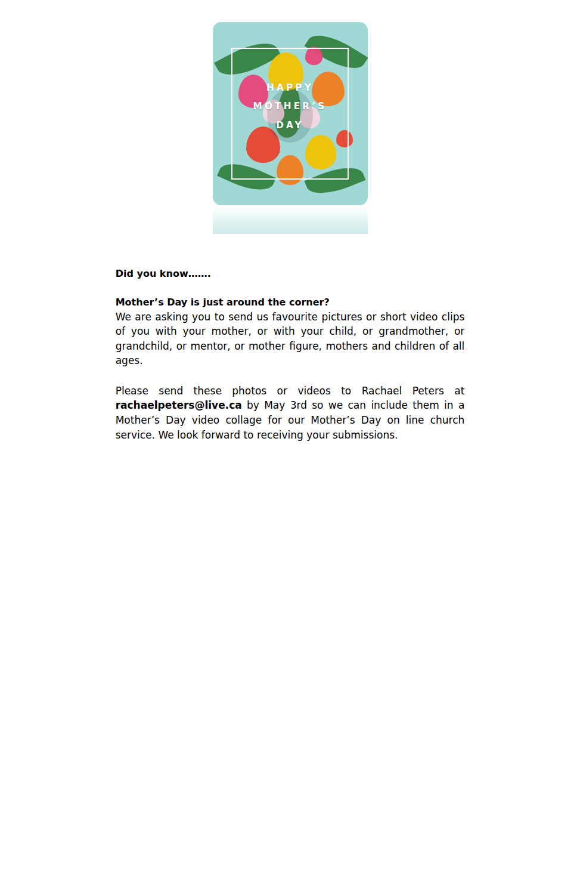Happy Mother’s Day
Happy Mother’s Day bouquet graphic
Did you know…….
Mother’s Day is just around the corner?
We are asking you to send us favourite pictures or short video clips of you with your mother, or with your child, or grandmother, or grandchild, or mentor, or mother figure, mothers and children of all ages.
Please send these photos or videos to Rachael Peters at rachaelpeters@live.ca by May 3rd so we can include them in a Mother’s Day video collage for our Mother’s Day on line church service. We look forward to receiving your submissions.